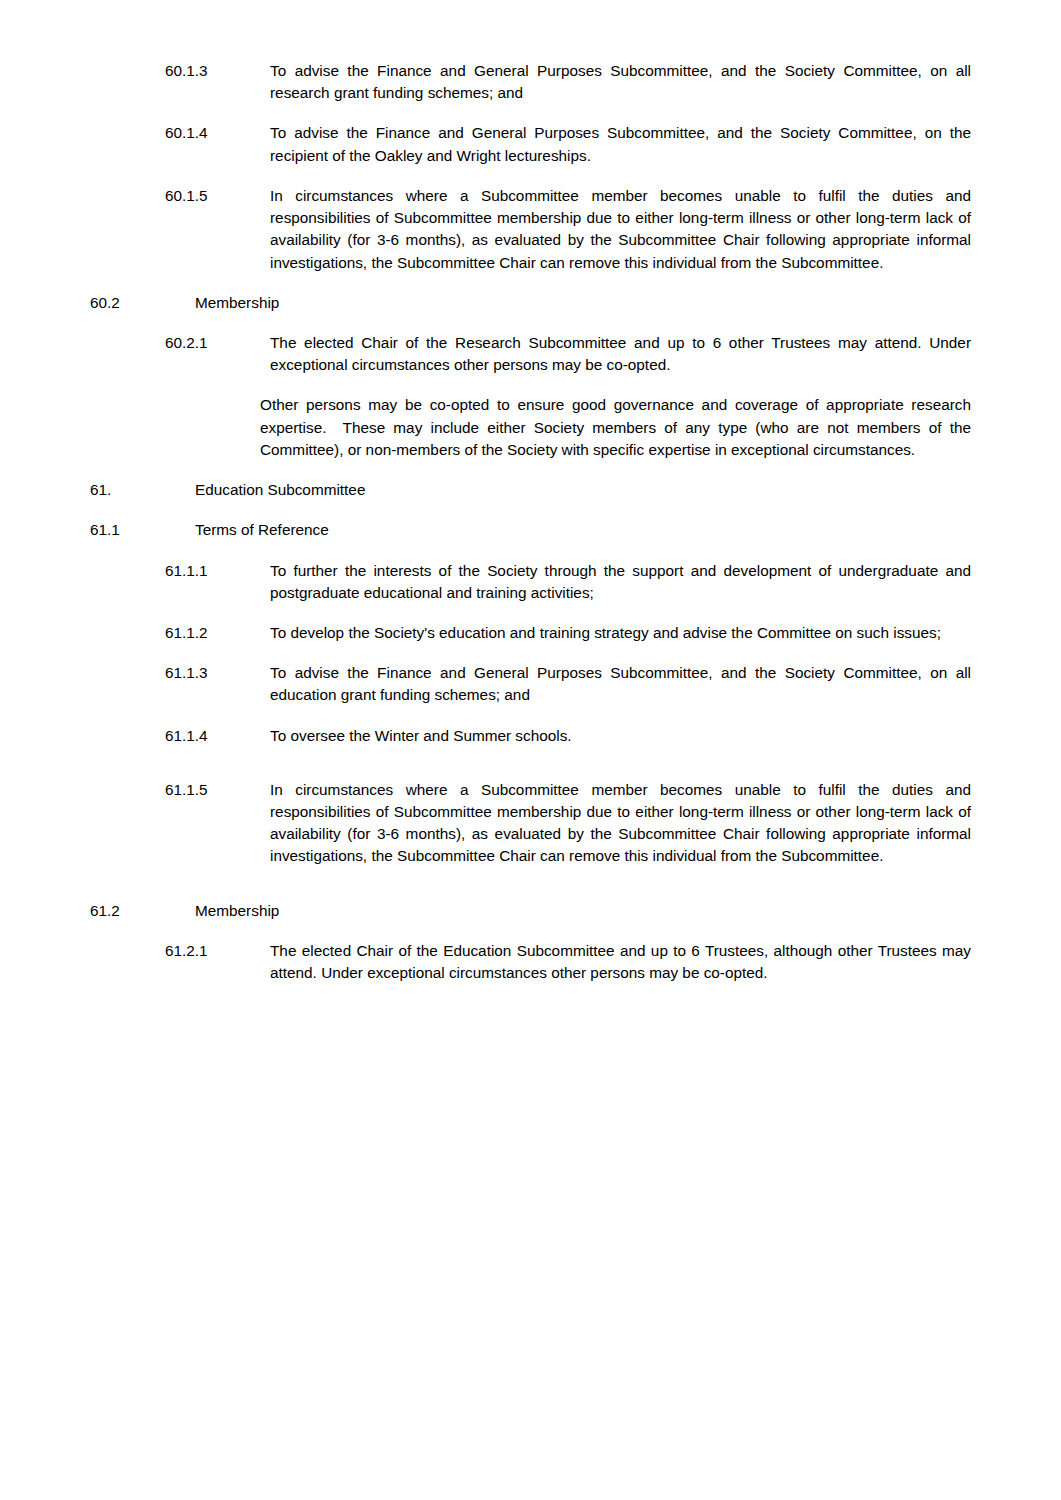60.1.3
To advise the Finance and General Purposes Subcommittee, and the Society Committee, on all research grant funding schemes; and
60.1.4
To advise the Finance and General Purposes Subcommittee, and the Society Committee, on the recipient of the Oakley and Wright lectureships.
60.1.5
In circumstances where a Subcommittee member becomes unable to fulfil the duties and responsibilities of Subcommittee membership due to either long-term illness or other long-term lack of availability (for 3-6 months), as evaluated by the Subcommittee Chair following appropriate informal investigations, the Subcommittee Chair can remove this individual from the Subcommittee.
60.2
Membership
60.2.1
The elected Chair of the Research Subcommittee and up to 6 other Trustees may attend. Under exceptional circumstances other persons may be co-opted.
Other persons may be co-opted to ensure good governance and coverage of appropriate research expertise. These may include either Society members of any type (who are not members of the Committee), or non-members of the Society with specific expertise in exceptional circumstances.
61.
Education Subcommittee
61.1
Terms of Reference
61.1.1
To further the interests of the Society through the support and development of undergraduate and postgraduate educational and training activities;
61.1.2
To develop the Society's education and training strategy and advise the Committee on such issues;
61.1.3
To advise the Finance and General Purposes Subcommittee, and the Society Committee, on all education grant funding schemes; and
61.1.4
To oversee the Winter and Summer schools.
61.1.5
In circumstances where a Subcommittee member becomes unable to fulfil the duties and responsibilities of Subcommittee membership due to either long-term illness or other long-term lack of availability (for 3-6 months), as evaluated by the Subcommittee Chair following appropriate informal investigations, the Subcommittee Chair can remove this individual from the Subcommittee.
61.2
Membership
61.2.1
The elected Chair of the Education Subcommittee and up to 6 Trustees, although other Trustees may attend. Under exceptional circumstances other persons may be co-opted.